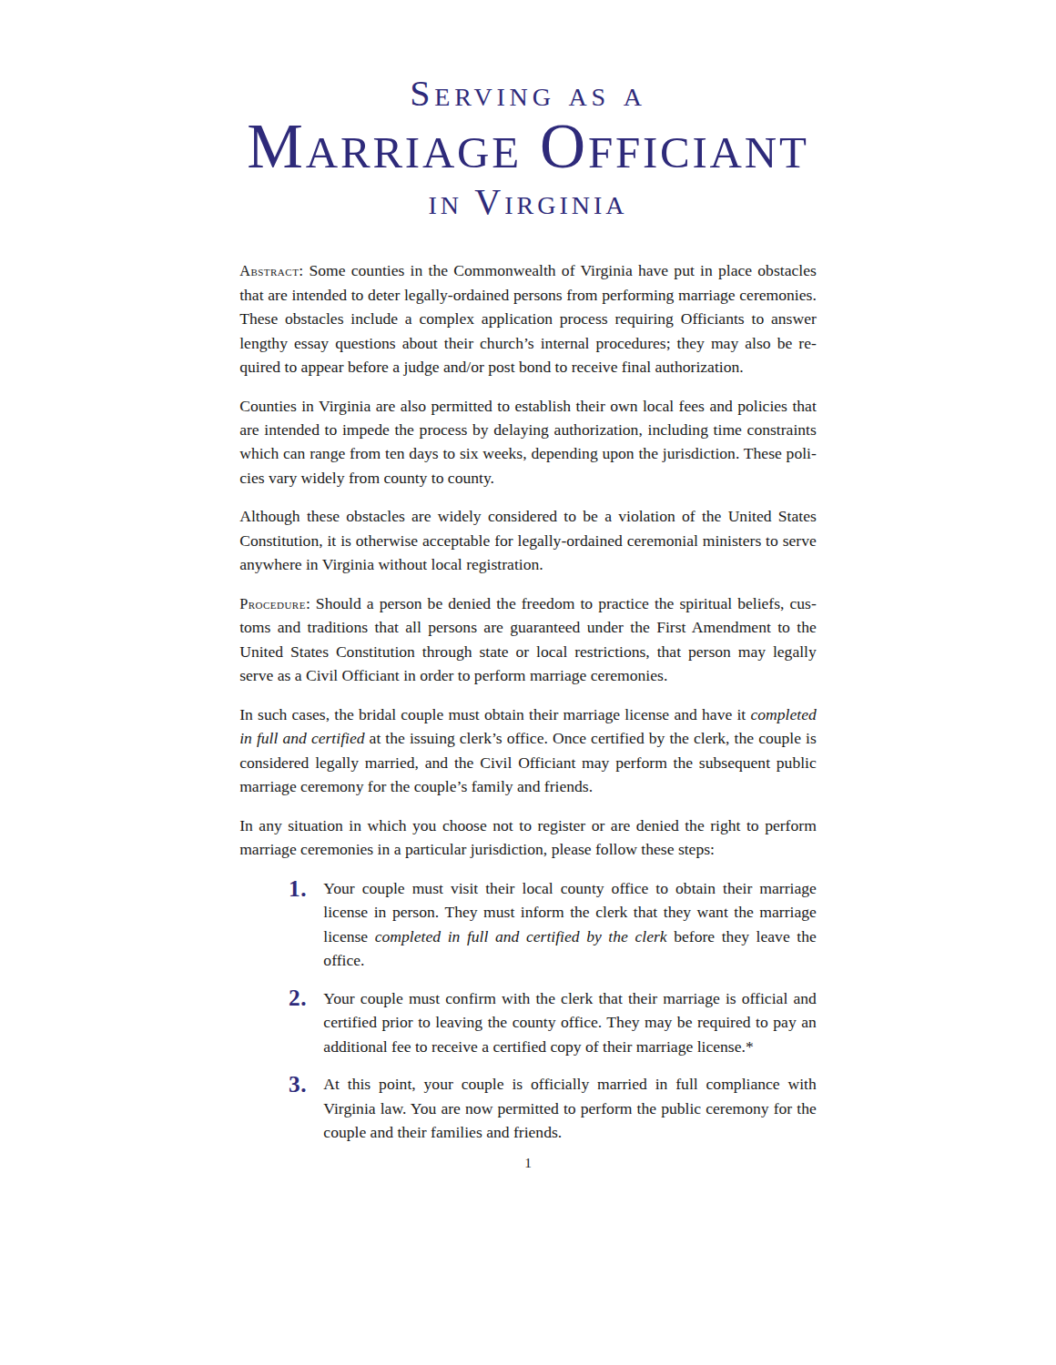Serving as a
Marriage Officiant
in Virginia
Abstract: Some counties in the Commonwealth of Virginia have put in place obstacles that are intended to deter legally-ordained persons from performing marriage ceremonies. These obstacles include a complex application process requiring Officiants to answer lengthy essay questions about their church’s internal procedures; they may also be required to appear before a judge and/or post bond to receive final authorization.
Counties in Virginia are also permitted to establish their own local fees and policies that are intended to impede the process by delaying authorization, including time constraints which can range from ten days to six weeks, depending upon the jurisdiction. These policies vary widely from county to county.
Although these obstacles are widely considered to be a violation of the United States Constitution, it is otherwise acceptable for legally-ordained ceremonial ministers to serve anywhere in Virginia without local registration.
Procedure: Should a person be denied the freedom to practice the spiritual beliefs, customs and traditions that all persons are guaranteed under the First Amendment to the United States Constitution through state or local restrictions, that person may legally serve as a Civil Officiant in order to perform marriage ceremonies.
In such cases, the bridal couple must obtain their marriage license and have it completed in full and certified at the issuing clerk’s office. Once certified by the clerk, the couple is considered legally married, and the Civil Officiant may perform the subsequent public marriage ceremony for the couple’s family and friends.
In any situation in which you choose not to register or are denied the right to perform marriage ceremonies in a particular jurisdiction, please follow these steps:
Your couple must visit their local county office to obtain their marriage license in person. They must inform the clerk that they want the marriage license completed in full and certified by the clerk before they leave the office.
Your couple must confirm with the clerk that their marriage is official and certified prior to leaving the county office. They may be required to pay an additional fee to receive a certified copy of their marriage license.*
At this point, your couple is officially married in full compliance with Virginia law. You are now permitted to perform the public ceremony for the couple and their families and friends.
1